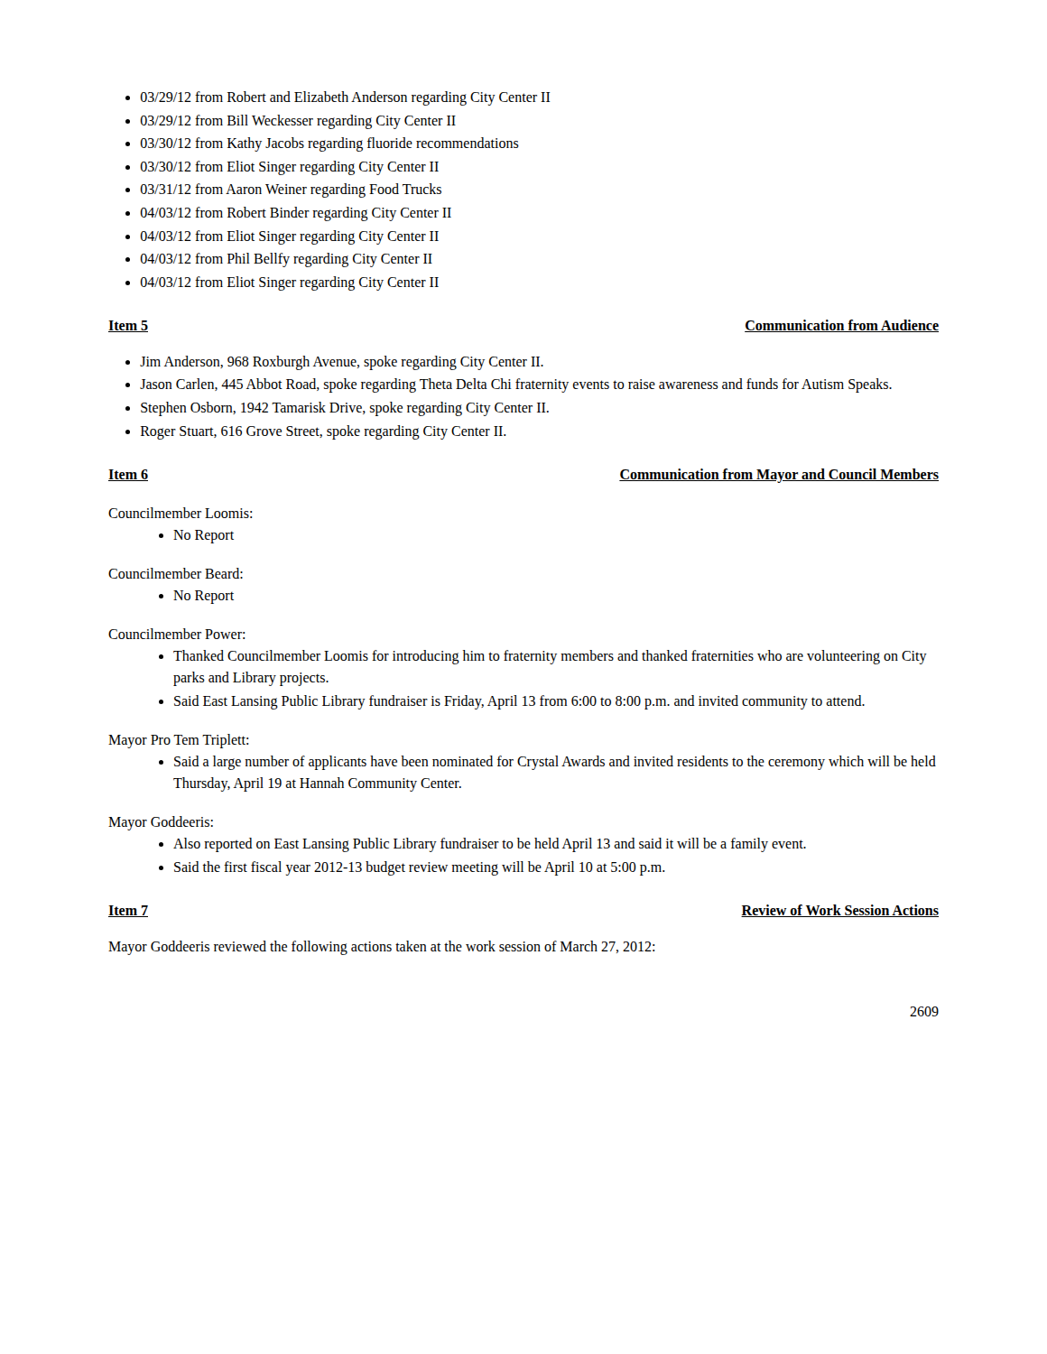03/29/12 from Robert and Elizabeth Anderson regarding City Center II
03/29/12 from Bill Weckesser regarding City Center II
03/30/12 from Kathy Jacobs regarding fluoride recommendations
03/30/12 from Eliot Singer regarding City Center II
03/31/12 from Aaron Weiner regarding Food Trucks
04/03/12 from Robert Binder regarding City Center II
04/03/12 from Eliot Singer regarding City Center II
04/03/12 from Phil Bellfy regarding City Center II
04/03/12 from Eliot Singer regarding City Center II
Item 5 Communication from Audience
Jim Anderson, 968 Roxburgh Avenue, spoke regarding City Center II.
Jason Carlen, 445 Abbot Road, spoke regarding Theta Delta Chi fraternity events to raise awareness and funds for Autism Speaks.
Stephen Osborn, 1942 Tamarisk Drive, spoke regarding City Center II.
Roger Stuart, 616 Grove Street, spoke regarding City Center II.
Item 6 Communication from Mayor and Council Members
Councilmember Loomis:
No Report
Councilmember Beard:
No Report
Councilmember Power:
Thanked Councilmember Loomis for introducing him to fraternity members and thanked fraternities who are volunteering on City parks and Library projects.
Said East Lansing Public Library fundraiser is Friday, April 13 from 6:00 to 8:00 p.m. and invited community to attend.
Mayor Pro Tem Triplett:
Said a large number of applicants have been nominated for Crystal Awards and invited residents to the ceremony which will be held Thursday, April 19 at Hannah Community Center.
Mayor Goddeeris:
Also reported on East Lansing Public Library fundraiser to be held April 13 and said it will be a family event.
Said the first fiscal year 2012-13 budget review meeting will be April 10 at 5:00 p.m.
Item 7 Review of Work Session Actions
Mayor Goddeeris reviewed the following actions taken at the work session of March 27, 2012:
2609